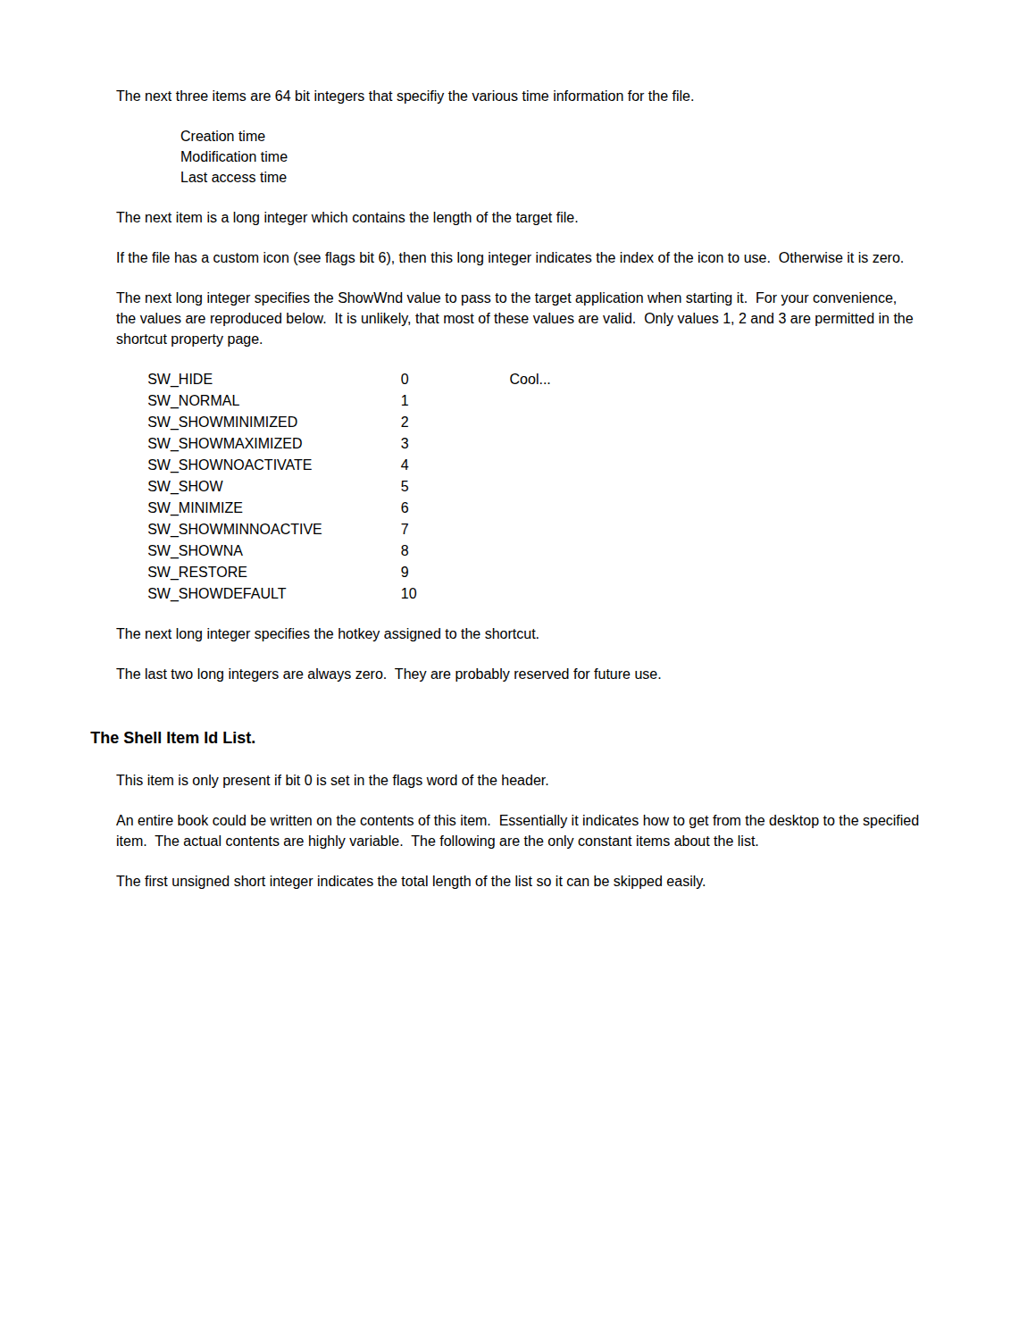The next three items are 64 bit integers that specifiy the various time information for the file.
Creation time
Modification time
Last access time
The next item is a long integer which contains the length of the target file.
If the file has a custom icon (see flags bit 6), then this long integer indicates the index of the icon to use. Otherwise it is zero.
The next long integer specifies the ShowWnd value to pass to the target application when starting it. For your convenience, the values are reproduced below. It is unlikely, that most of these values are valid. Only values 1, 2 and 3 are permitted in the shortcut property page.
| SW_HIDE | 0 | Cool... |
| SW_NORMAL | 1 | |
| SW_SHOWMINIMIZED | 2 | |
| SW_SHOWMAXIMIZED | 3 | |
| SW_SHOWNOACTIVATE | 4 | |
| SW_SHOW | 5 | |
| SW_MINIMIZE | 6 | |
| SW_SHOWMINNOACTIVE | 7 | |
| SW_SHOWNA | 8 | |
| SW_RESTORE | 9 | |
| SW_SHOWDEFAULT | 10 | |
The next long integer specifies the hotkey assigned to the shortcut.
The last two long integers are always zero. They are probably reserved for future use.
The Shell Item Id List.
This item is only present if bit 0 is set in the flags word of the header.
An entire book could be written on the contents of this item. Essentially it indicates how to get from the desktop to the specified item. The actual contents are highly variable. The following are the only constant items about the list.
The first unsigned short integer indicates the total length of the list so it can be skipped easily.